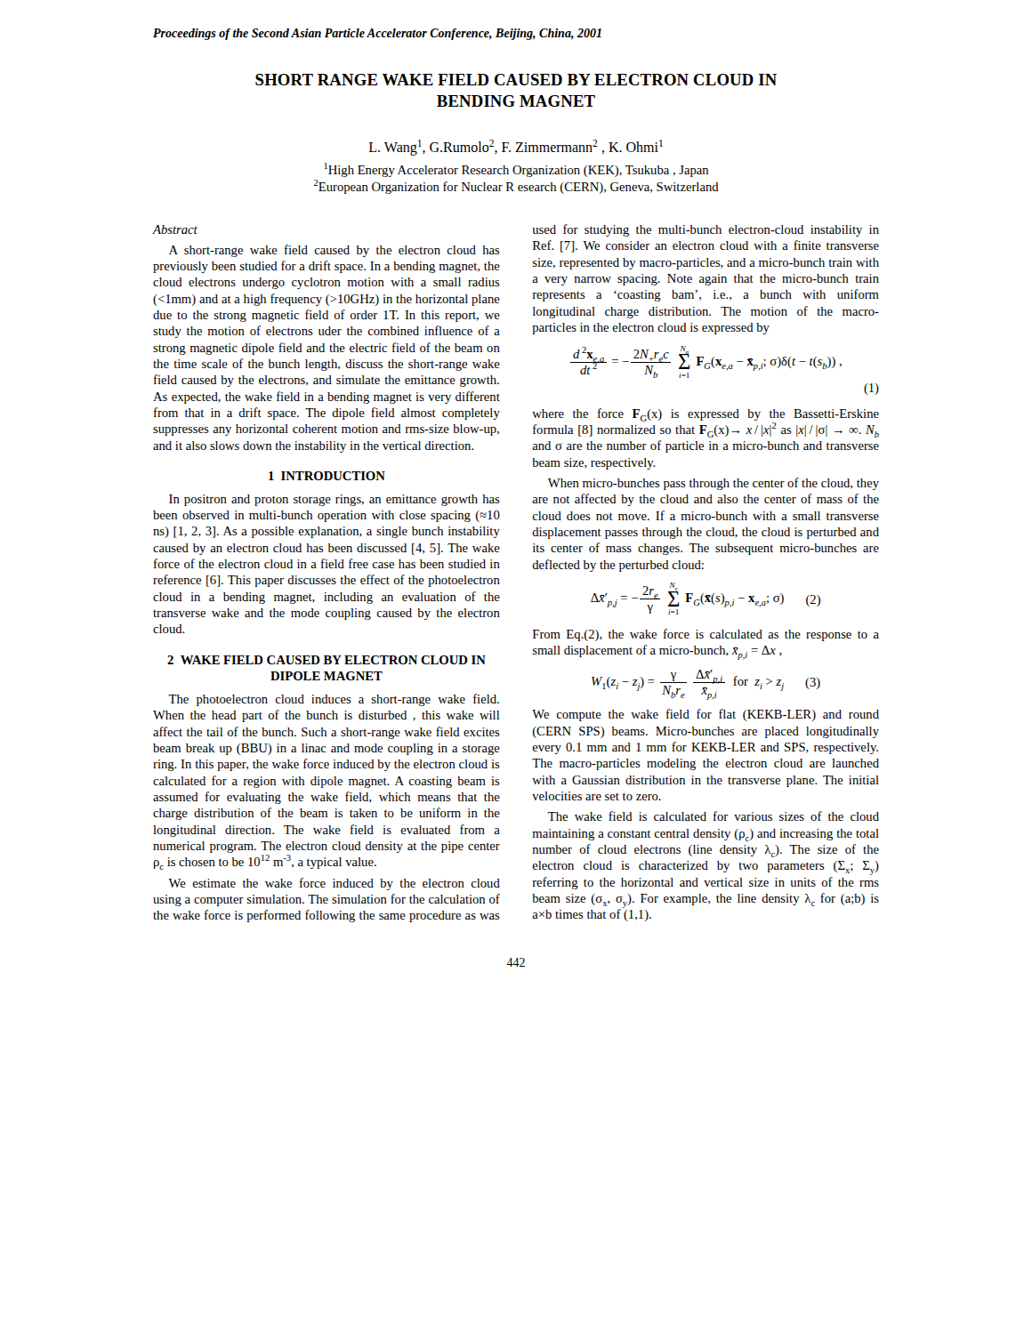Proceedings of the Second Asian Particle Accelerator Conference, Beijing, China, 2001
SHORT RANGE WAKE FIELD CAUSED BY ELECTRON CLOUD IN
BENDING MAGNET
L. Wang1, G.Rumolo2, F. Zimmermann2 , K. Ohmi1
1High Energy Accelerator Research Organization (KEK), Tsukuba , Japan
2European Organization for Nuclear R esearch (CERN), Geneva, Switzerland
Abstract
A short-range wake field caused by the electron cloud has previously been studied for a drift space. In a bending magnet, the cloud electrons undergo cyclotron motion with a small radius (<1mm) and at a high frequency (>10GHz) in the horizontal plane due to the strong magnetic field of order 1T. In this report, we study the motion of electrons uder the combined influence of a strong magnetic dipole field and the electric field of the beam on the time scale of the bunch length, discuss the short-range wake field caused by the electrons, and simulate the emittance growth. As expected, the wake field in a bending magnet is very different from that in a drift space. The dipole field almost completely suppresses any horizontal coherent motion and rms-size blow-up, and it also slows down the instability in the vertical direction.
1 INTRODUCTION
In positron and proton storage rings, an emittance growth has been observed in multi-bunch operation with close spacing (≈10 ns) [1, 2, 3]. As a possible explanation, a single bunch instability caused by an electron cloud has been discussed [4, 5]. The wake force of the electron cloud in a field free case has been studied in reference [6]. This paper discusses the effect of the photoelectron cloud in a bending magnet, including an evaluation of the transverse wake and the mode coupling caused by the electron cloud.
2 WAKE FIELD CAUSED BY ELECTRON CLOUD IN DIPOLE MAGNET
The photoelectron cloud induces a short-range wake field. When the head part of the bunch is disturbed , this wake will affect the tail of the bunch. Such a short-range wake field excites beam break up (BBU) in a linac and mode coupling in a storage ring. In this paper, the wake force induced by the electron cloud is calculated for a region with dipole magnet. A coasting beam is assumed for evaluating the wake field, which means that the charge distribution of the beam is taken to be uniform in the longitudinal direction. The wake field is evaluated from a numerical program. The electron cloud density at the pipe center ρc is chosen to be 1012 m-3, a typical value.
We estimate the wake force induced by the electron cloud using a computer simulation. The simulation for the calculation of the wake force is performed following the same procedure as was used for studying the multi-bunch electron-cloud instability in Ref. [7]. We consider an electron cloud with a finite transverse size, represented by macro-particles, and a micro-bunch train with a very narrow spacing. Note again that the micro-bunch train represents a ‘coasting bam’, i.e., a bunch with uniform longitudinal charge distribution. The motion of the macro-particles in the electron cloud is expressed by
d 2xe,a dt 2 = −2N+rec Nb Np Σi=1 FG(xe,a − x̄p,i; σ)δ(t − t(sb)) ,
(1)
where the force FG(x) is expressed by the Bassetti-Erskine formula [8] normalized so that FG(x)→ x / |x|2 as |x| / |σ| → ∞. Nb and σ are the number of particle in a micro-bunch and transverse beam size, respectively.
When micro-bunches pass through the center of the cloud, they are not affected by the cloud and also the center of mass of the cloud does not move. If a micro-bunch with a small transverse displacement passes through the cloud, the cloud is perturbed and its center of mass changes. The subsequent micro-bunches are deflected by the perturbed cloud:
Δx̄′p,j = −2re γ Ne Σi=1 FG(x̄(s)p,i − xe,a; σ) (2)
From Eq.(2), the wake force is calculated as the response to a small displacement of a micro-bunch, x̄p,i = Δx ,
W1(zi − zj) = γNbre Δx̄′p,i x̄p,i for zi > zj (3)
We compute the wake field for flat (KEKB-LER) and round (CERN SPS) beams. Micro-bunches are placed longitudinally every 0.1 mm and 1 mm for KEKB-LER and SPS, respectively. The macro-particles modeling the electron cloud are launched with a Gaussian distribution in the transverse plane. The initial velocities are set to zero.
The wake field is calculated for various sizes of the cloud maintaining a constant central density (ρc) and increasing the total number of cloud electrons (line density λc). The size of the electron cloud is characterized by two parameters (Σx; Σy) referring to the horizontal and vertical size in units of the rms beam size (σx, σy). For example, the line density λc for (a;b) is a×b times that of (1,1).
442